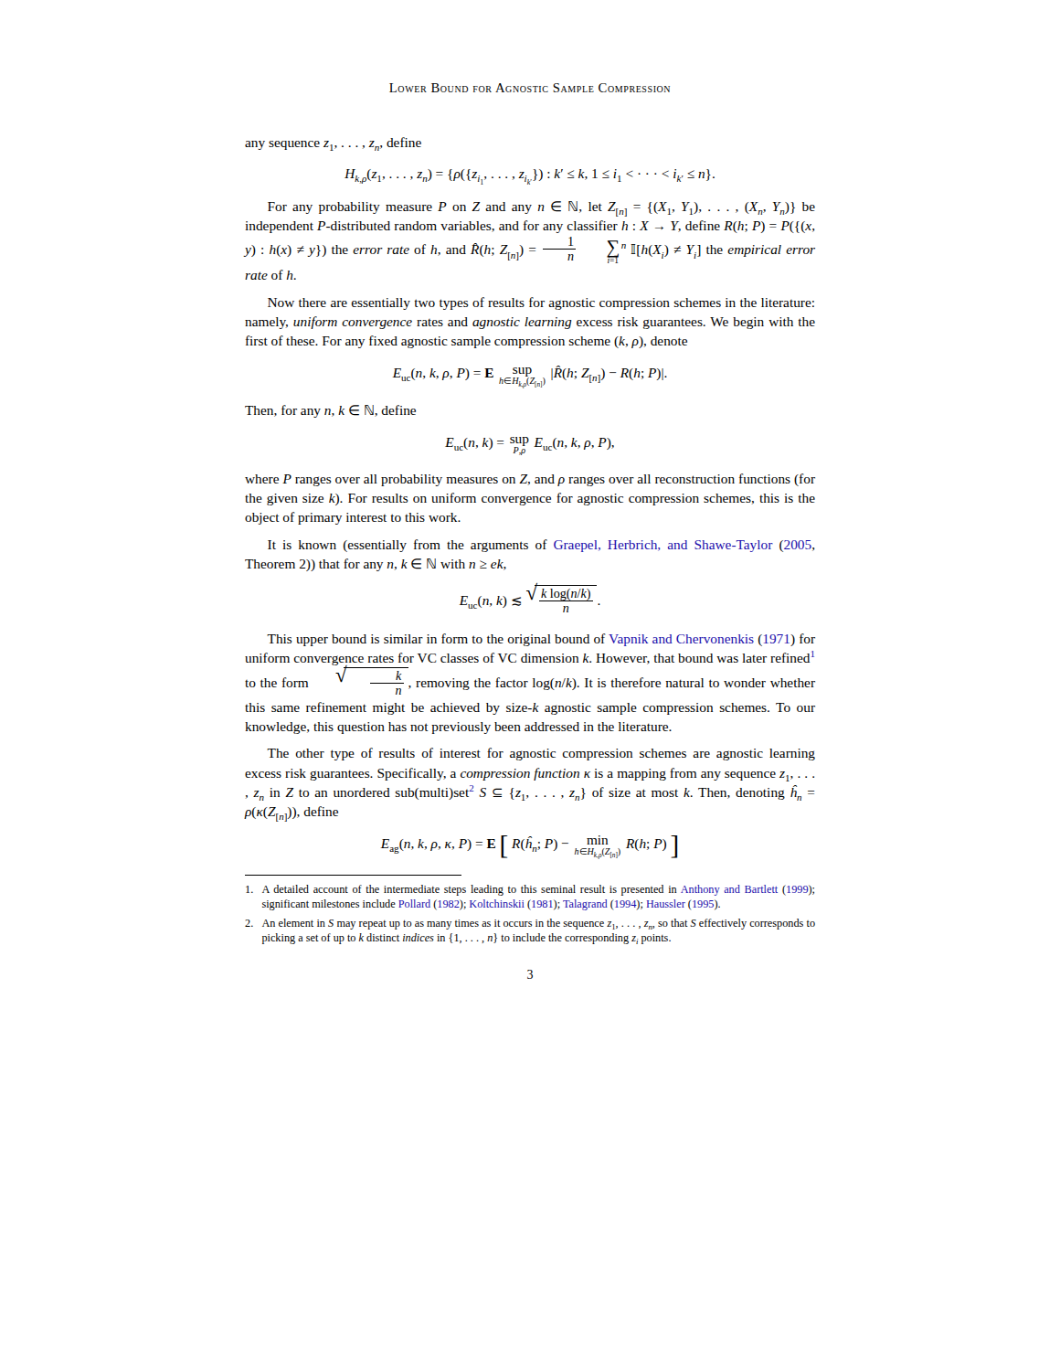Lower Bound for Agnostic Sample Compression
any sequence z1, . . . , zn, define
Hk,ρ(z1, . . . , zn) = {ρ({zi1, . . . , zik′}) : k′ ≤ k, 1 ≤ i1 < · · · < ik′ ≤ n}.
For any probability measure P on Z and any n ∈ ℕ, let Z[n] = {(X1, Y1), . . . , (Xn, Yn)} be independent P-distributed random variables, and for any classifier h : X → Y, define R(h; P) = P({(x, y) : h(x) ≠ y}) the error rate of h, and R̂(h; Z[n]) = 1 n ∑i=1n 𝕀[h(Xi) ≠ Yi] the empirical error rate of h.
Now there are essentially two types of results for agnostic compression schemes in the literature: namely, uniform convergence rates and agnostic learning excess risk guarantees. We begin with the first of these. For any fixed agnostic sample compression scheme (k, ρ), denote
Euc(n, k, ρ, P) = E sup h∈Hk,ρ(Z[n]) |R̂(h; Z[n]) − R(h; P)|.
Then, for any n, k ∈ ℕ, define
Euc(n, k) = sup P,ρ Euc(n, k, ρ, P),
where P ranges over all probability measures on Z, and ρ ranges over all reconstruction functions (for the given size k). For results on uniform convergence for agnostic compression schemes, this is the object of primary interest to this work.
It is known (essentially from the arguments of Graepel, Herbrich, and Shawe-Taylor (2005, Theorem 2)) that for any n, k ∈ ℕ with n ≥ ek,
Euc(n, k) ≲ k log(n/k) n.
This upper bound is similar in form to the original bound of Vapnik and Chervonenkis (1971) for uniform convergence rates for VC classes of VC dimension k. However, that bound was later refined1 to the form kn, removing the factor log(n/k). It is therefore natural to wonder whether this same refinement might be achieved by size-k agnostic sample compression schemes. To our knowledge, this question has not previously been addressed in the literature.
The other type of results of interest for agnostic compression schemes are agnostic learning excess risk guarantees. Specifically, a compression function κ is a mapping from any sequence z1, . . . , zn in Z to an unordered sub(multi)set2 S ⊆ {z1, . . . , zn} of size at most k. Then, denoting ĥn = ρ(κ(Z[n])), define
Eag(n, k, ρ, κ, P) = E [ R(ĥn; P) − min h∈Hk,ρ(Z[n]) R(h; P) ]
1.
A detailed account of the intermediate steps leading to this seminal result is presented in Anthony and Bartlett (1999); significant milestones include Pollard (1982); Koltchinskii (1981); Talagrand (1994); Haussler (1995).
2.
An element in S may repeat up to as many times as it occurs in the sequence z1, . . . , zn, so that S effectively corresponds to picking a set of up to k distinct indices in {1, . . . , n} to include the corresponding zi points.
3